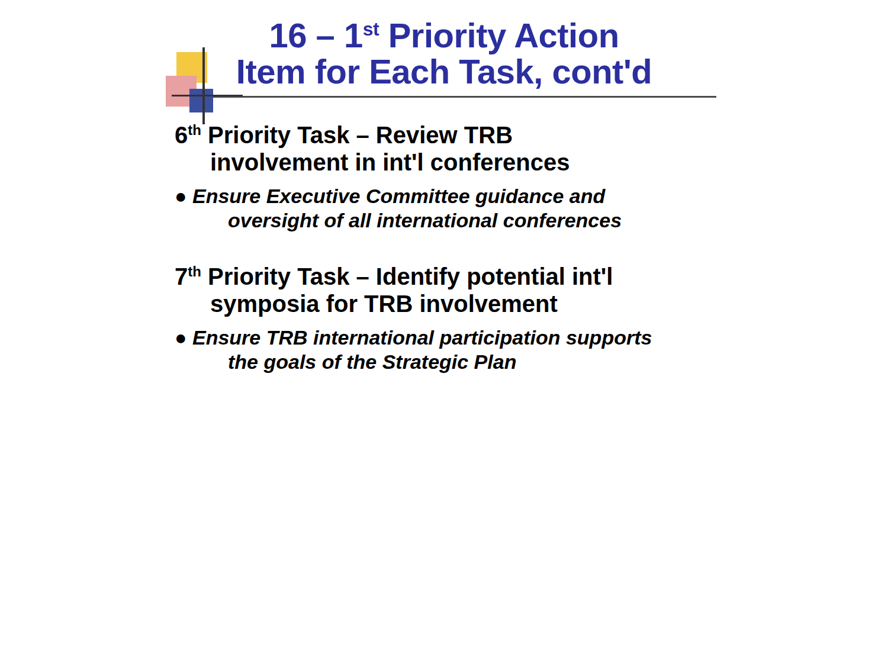16 – 1st Priority Action
Item for Each Task, cont'd
6th Priority Task – Review TRBinvolvement in int'l conferences
● Ensure Executive Committee guidance andoversight of all international conferences
7th Priority Task – Identify potential int'lsymposia for TRB involvement
● Ensure TRB international participation supportsthe goals of the Strategic Plan